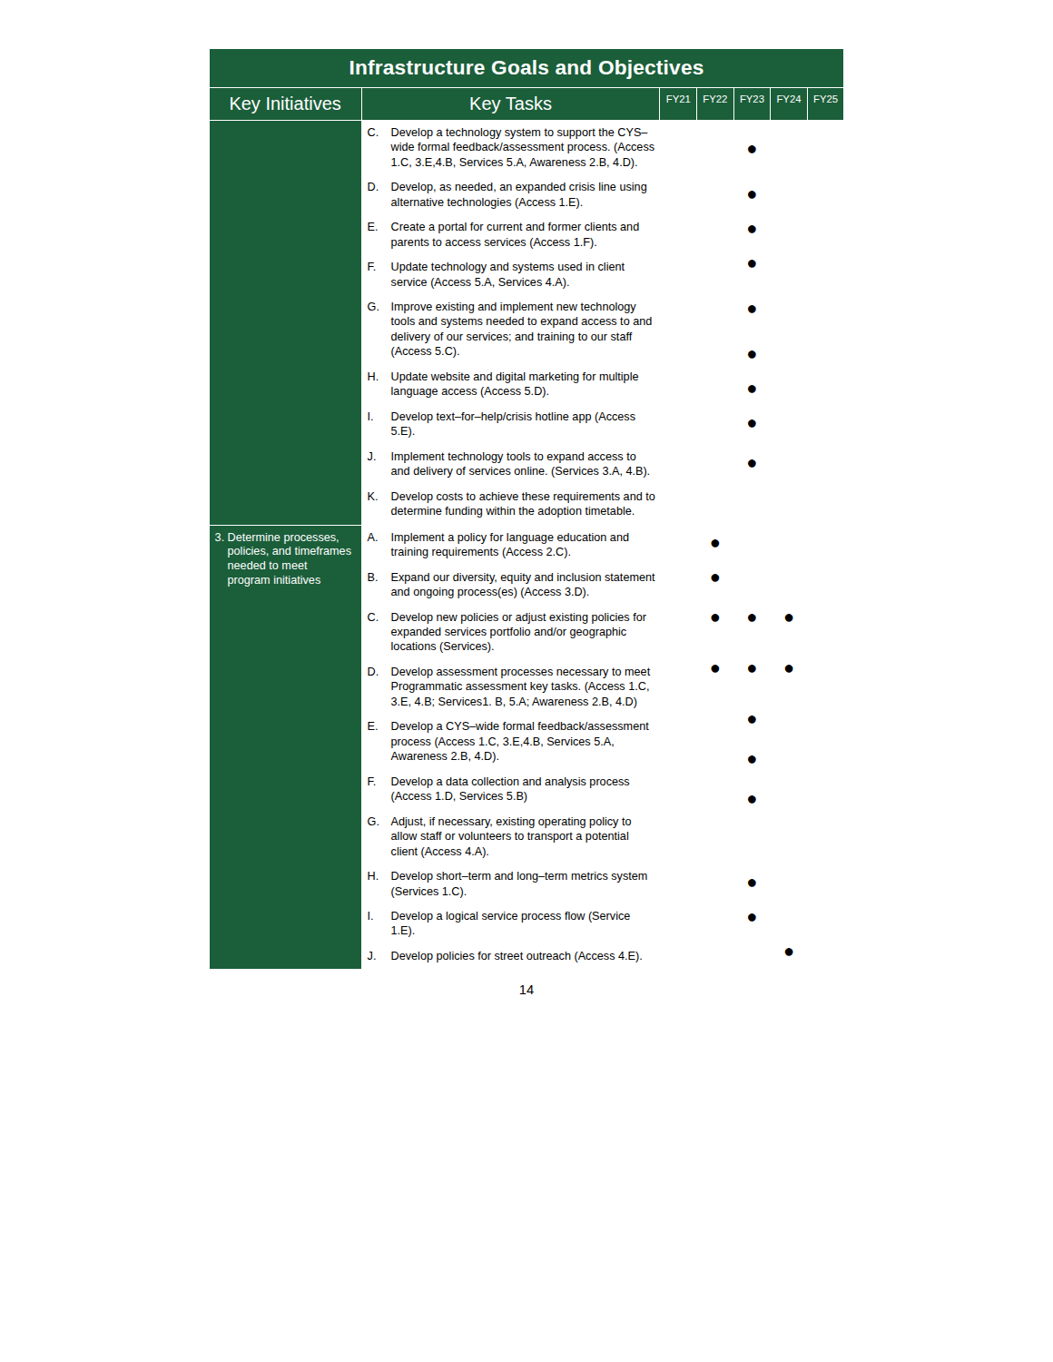| Infrastructure Goals and Objectives |
| Key Initiatives | Key Tasks | FY21 | FY22 | FY23 | FY24 | FY25 |
| | / C. / Develop a technology system to support the CYS–wide formal feedback/assessment process. (Access 1.C, 3.E,4.B, Services 5.A, Awareness 2.B, 4.D). / / D. / Develop, as needed, an expanded crisis line using alternative technologies (Access 1.E). / / E. / Create a portal for current and former clients and parents to access services (Access 1.F). / / F. / Update technology and systems used in client service (Access 5.A, Services 4.A). / / G. / Improve existing and implement new technology tools and systems needed to expand access to and delivery of our services; and training to our staff (Access 5.C). / / H. / Update website and digital marketing for multiple language access (Access 5.D). / / I. / Develop text–for–help/crisis hotline app (Access 5.E). / / J. / Implement technology tools to expand access to and delivery of services online. (Services 3.A, 4.B). / / K. / Develop costs to achieve these requirements and to determine funding within the adoption timetable. / | | | / ● / / ● / / ● / / ● / / ● / / ● / / ● / / ● / / ● / | | |
| 3. Determine processes, policies, and timeframes needed to meet program initiatives | / A. / Implement a policy for language education and training requirements (Access 2.C). / / B. / Expand our diversity, equity and inclusion statement and ongoing process(es) (Access 3.D). / / C. / Develop new policies or adjust existing policies for expanded services portfolio and/or geographic locations (Services). / / D. / Develop assessment processes necessary to meet Programmatic assessment key tasks. (Access 1.C, 3.E, 4.B; Services1. B, 5.A; Awareness 2.B, 4.D) / / E. / Develop a CYS–wide formal feedback/assessment process (Access 1.C, 3.E,4.B, Services 5.A, Awareness 2.B, 4.D). / / F. / Develop a data collection and analysis process (Access 1.D, Services 5.B) / / G. / Adjust, if necessary, existing operating policy to allow staff or volunteers to transport a potential client (Access 4.A). / | | / ● / / ● / / ● / / ● / | / ● / / ● / / ● / / ● / / ● / | / ● / / ● / | |
| | / H. / Develop short–term and long–term metrics system (Services 1.C). / / I. / Develop a logical service process flow (Service 1.E). / / J. / Develop policies for street outreach (Access 4.E). / | | | / ● / / ● / | / ● / | |
14